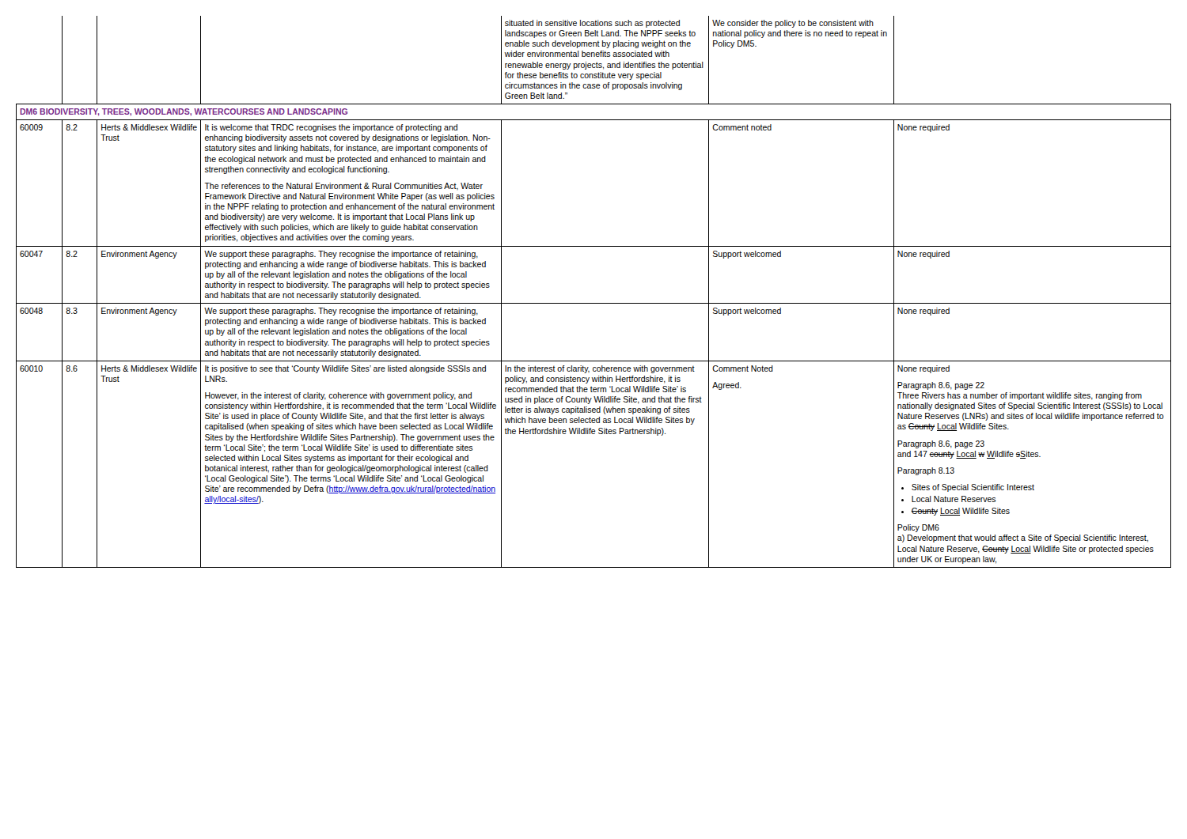| | | | | situated in sensitive locations such as protected landscapes or Green Belt Land. The NPPF seeks to enable such development by placing weight on the wider environmental benefits associated with renewable energy projects, and identifies the potential for these benefits to constitute very special circumstances in the case of proposals involving Green Belt land.” | We consider the policy to be consistent with national policy and there is no need to repeat in Policy DM5. | |
| DM6 BIODIVERSITY, TREES, WOODLANDS, WATERCOURSES AND LANDSCAPING |
| 60009 | 8.2 | Herts & Middlesex Wildlife Trust | It is welcome that TRDC recognises the importance of protecting and enhancing biodiversity assets not covered by designations or legislation. Non-statutory sites and linking habitats, for instance, are important components of the ecological network and must be protected and enhanced to maintain and strengthen connectivity and ecological functioning. The references to the Natural Environment & Rural Communities Act, Water Framework Directive and Natural Environment White Paper (as well as policies in the NPPF relating to protection and enhancement of the natural environment and biodiversity) are very welcome. It is important that Local Plans link up effectively with such policies, which are likely to guide habitat conservation priorities, objectives and activities over the coming years. | | Comment noted | None required |
| 60047 | 8.2 | Environment Agency | We support these paragraphs. They recognise the importance of retaining, protecting and enhancing a wide range of biodiverse habitats. This is backed up by all of the relevant legislation and notes the obligations of the local authority in respect to biodiversity. The paragraphs will help to protect species and habitats that are not necessarily statutorily designated. | | Support welcomed | None required |
| 60048 | 8.3 | Environment Agency | We support these paragraphs. They recognise the importance of retaining, protecting and enhancing a wide range of biodiverse habitats. This is backed up by all of the relevant legislation and notes the obligations of the local authority in respect to biodiversity. The paragraphs will help to protect species and habitats that are not necessarily statutorily designated. | | Support welcomed | None required |
| 60010 | 8.6 | Herts & Middlesex Wildlife Trust | It is positive to see that ‘County Wildlife Sites’ are listed alongside SSSIs and LNRs. However, in the interest of clarity, coherence with government policy, and consistency within Hertfordshire, it is recommended that the term ‘Local Wildlife Site’ is used in place of County Wildlife Site, and that the first letter is always capitalised (when speaking of sites which have been selected as Local Wildlife Sites by the Hertfordshire Wildlife Sites Partnership). The government uses the term ‘Local Site’; the term ‘Local Wildlife Site’ is used to differentiate sites selected within Local Sites systems as important for their ecological and botanical interest, rather than for geological/geomorphological interest (called ‘Local Geological Site’). The terms ‘Local Wildlife Site’ and ‘Local Geological Site’ are recommended by Defra ( http://www.defra.gov.uk/rural/protected/nationally/local-sites/ ). | In the interest of clarity, coherence with government policy, and consistency within Hertfordshire, it is recommended that the term ‘Local Wildlife Site’ is used in place of County Wildlife Site, and that the first letter is always capitalised (when speaking of sites which have been selected as Local Wildlife Sites by the Hertfordshire Wildlife Sites Partnership). | Comment Noted Agreed. | None required Paragraph 8.6, page 22 Three Rivers has a number of important wildlife sites, ranging from nationally designated Sites of Special Scientific Interest (SSSIs) to Local Nature Reserves (LNRs) and sites of local wildlife importance referred to as County Local Wildlife Sites. Paragraph 8.6, page 23 and 147 county Local w W ildlife s S ites. Paragraph 8.13 Sites of Special Scientific Interest Local Nature Reserves County Local Wildlife Sites Policy DM6 a) Development that would affect a Site of Special Scientific Interest, Local Nature Reserve, County Local Wildlife Site or protected species under UK or European law, |